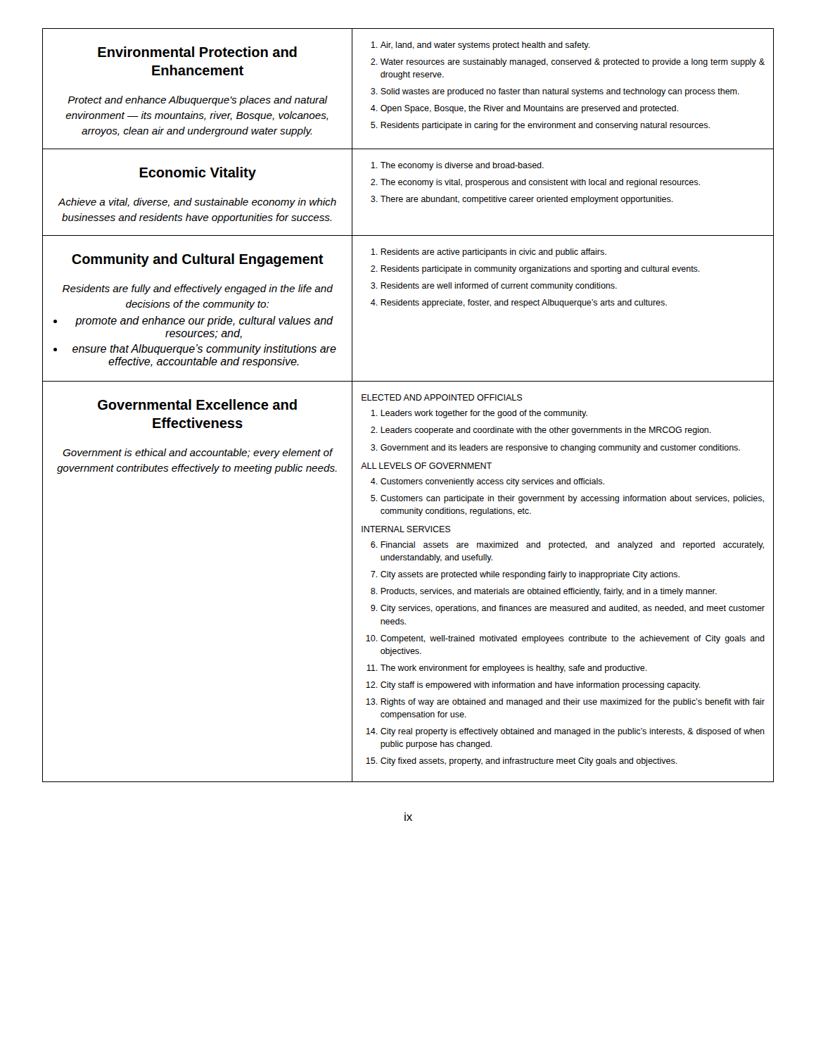| Environmental Protection and Enhancement Protect and enhance Albuquerque's places and natural environment — its mountains, river, Bosque, volcanoes, arroyos, clean air and underground water supply. | Air, land, and water systems protect health and safety. Water resources are sustainably managed, conserved & protected to provide a long term supply & drought reserve. Solid wastes are produced no faster than natural systems and technology can process them. Open Space, Bosque, the River and Mountains are preserved and protected. Residents participate in caring for the environment and conserving natural resources. |
| Economic Vitality Achieve a vital, diverse, and sustainable economy in which businesses and residents have opportunities for success. | The economy is diverse and broad-based. The economy is vital, prosperous and consistent with local and regional resources. There are abundant, competitive career oriented employment opportunities. |
| Community and Cultural Engagement Residents are fully and effectively engaged in the life and decisions of the community to: promote and enhance our pride, cultural values and resources; and, ensure that Albuquerque’s community institutions are effective, accountable and responsive. | Residents are active participants in civic and public affairs. Residents participate in community organizations and sporting and cultural events. Residents are well informed of current community conditions. Residents appreciate, foster, and respect Albuquerque’s arts and cultures. |
| Governmental Excellence and Effectiveness Government is ethical and accountable; every element of government contributes effectively to meeting public needs. | ELECTED AND APPOINTED OFFICIALS Leaders work together for the good of the community. Leaders cooperate and coordinate with the other governments in the MRCOG region. Government and its leaders are responsive to changing community and customer conditions. ALL LEVELS OF GOVERNMENT Customers conveniently access city services and officials. Customers can participate in their government by accessing information about services, policies, community conditions, regulations, etc. INTERNAL SERVICES Financial assets are maximized and protected, and analyzed and reported accurately, understandably, and usefully. City assets are protected while responding fairly to inappropriate City actions. Products, services, and materials are obtained efficiently, fairly, and in a timely manner. City services, operations, and finances are measured and audited, as needed, and meet customer needs. Competent, well-trained motivated employees contribute to the achievement of City goals and objectives. The work environment for employees is healthy, safe and productive. City staff is empowered with information and have information processing capacity. Rights of way are obtained and managed and their use maximized for the public’s benefit with fair compensation for use. City real property is effectively obtained and managed in the public’s interests, & disposed of when public purpose has changed. City fixed assets, property, and infrastructure meet City goals and objectives. |
ix